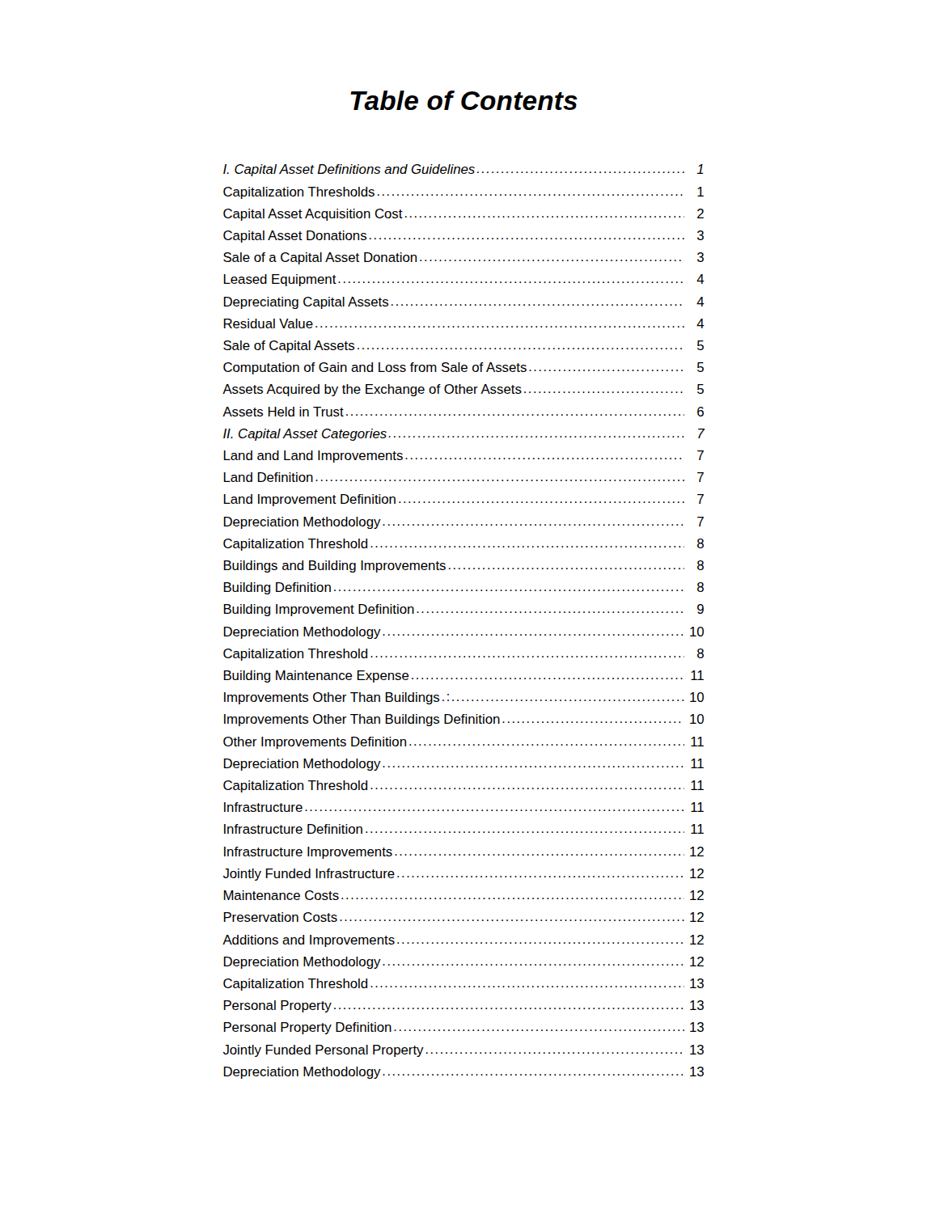Table of Contents
I. Capital Asset Definitions and Guidelines ........................................................... 1
Capitalization Thresholds ................................................................................. 1
Capital Asset Acquisition Cost ......................................................................... 2
Capital Asset Donations ................................................................................... 3
Sale of a Capital Asset Donation ..................................................................... 3
Leased Equipment ......................................................................................... 4
Depreciating Capital Assets ............................................................................. 4
Residual Value ............................................................................................... 4
Sale of Capital Assets ....................................................................................... 5
Computation of Gain and Loss from Sale of Assets ....................................... 5
Assets Acquired by the Exchange of Other Assets ......................................... 5
Assets Held in Trust ....................................................................................... 6
II. Capital Asset Categories ......................................................................... 7
Land and Land Improvements ......................................................................... 7
Land Definition ............................................................................................. 7
Land Improvement Definition ............................................................................. 7
Depreciation Methodology ..................................................................................... 7
Capitalization Threshold ......................................................................................... 8
Buildings and Building Improvements ............................................................. 8
Building Definition ......................................................................................... 8
Building Improvement Definition ..................................................................... 9
Depreciation Methodology ................................................................................. 10
Capitalization Threshold ..................................................................................... 8
Building Maintenance Expense ......................................................................... 11
Improvements Other Than Buildings .:............................................................. 10
Improvements Other Than Buildings Definition ..................................... 10
Other Improvements Definition ......................................................................... 11
Depreciation Methodology ................................................................................. 11
Capitalization Threshold ..................................................................................... 11
Infrastructure ................................................................................................. 11
Infrastructure Definition ..................................................................................... 11
Infrastructure Improvements ............................................................................. 12
Jointly Funded Infrastructure ............................................................................. 12
Maintenance Costs ......................................................................................... 12
Preservation Costs ......................................................................................... 12
Additions and Improvements ............................................................................. 12
Depreciation Methodology ................................................................................. 12
Capitalization Threshold ..................................................................................... 13
Personal Property ......................................................................................... 13
Personal Property Definition ............................................................................. 13
Jointly Funded Personal Property ..................................................................... 13
Depreciation Methodology ................................................................................. 13